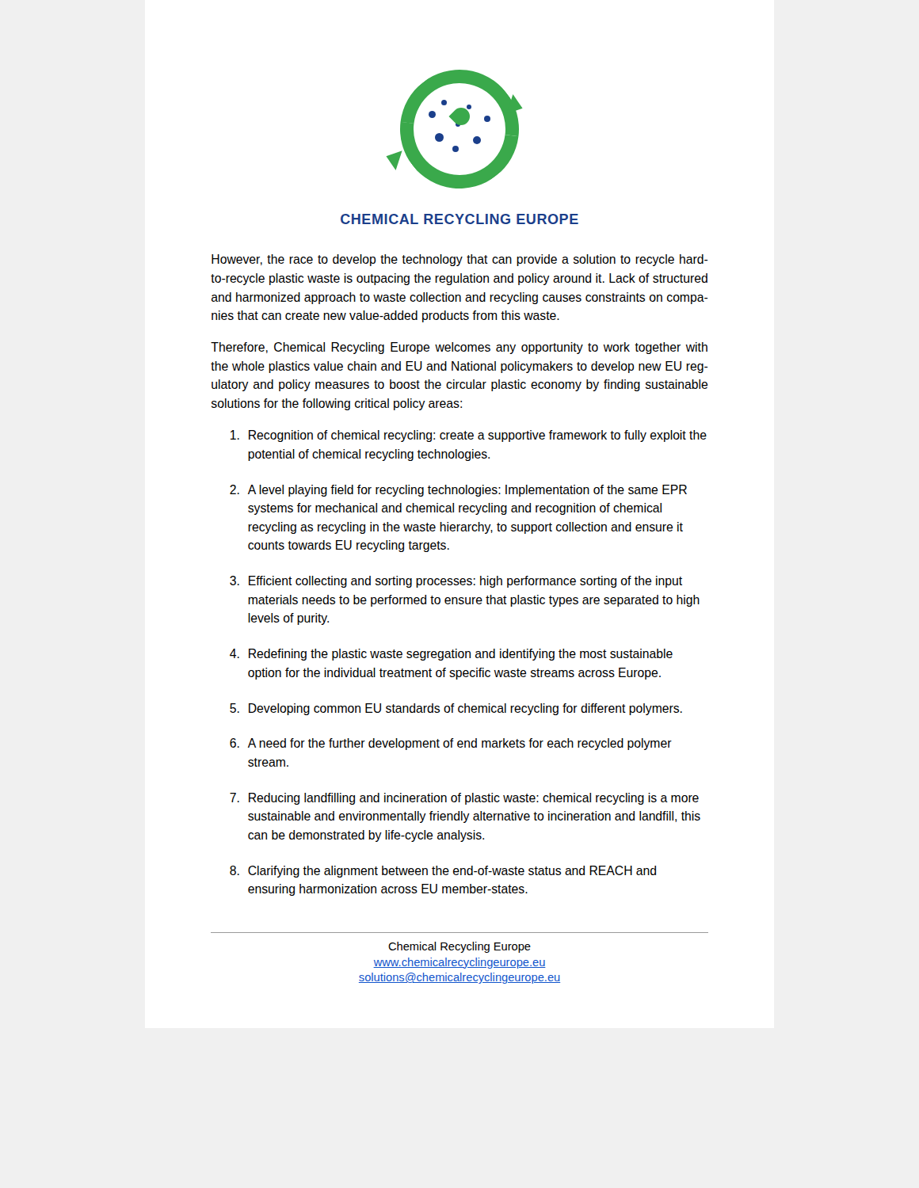CHEMICAL RECYCLING EUROPE
However, the race to develop the technology that can provide a solution to recycle hard-to-recycle plastic waste is outpacing the regulation and policy around it. Lack of structured and harmonized approach to waste collection and recycling causes constraints on companies that can create new value-added products from this waste.
Therefore, Chemical Recycling Europe welcomes any opportunity to work together with the whole plastics value chain and EU and National policymakers to develop new EU regulatory and policy measures to boost the circular plastic economy by finding sustainable solutions for the following critical policy areas:
Recognition of chemical recycling: create a supportive framework to fully exploit the potential of chemical recycling technologies.
A level playing field for recycling technologies: Implementation of the same EPR systems for mechanical and chemical recycling and recognition of chemical recycling as recycling in the waste hierarchy, to support collection and ensure it counts towards EU recycling targets.
Efficient collecting and sorting processes: high performance sorting of the input materials needs to be performed to ensure that plastic types are separated to high levels of purity.
Redefining the plastic waste segregation and identifying the most sustainable option for the individual treatment of specific waste streams across Europe.
Developing common EU standards of chemical recycling for different polymers.
A need for the further development of end markets for each recycled polymer stream.
Reducing landfilling and incineration of plastic waste: chemical recycling is a more sustainable and environmentally friendly alternative to incineration and landfill, this can be demonstrated by life-cycle analysis.
Clarifying the alignment between the end-of-waste status and REACH and ensuring harmonization across EU member-states.
Chemical Recycling Europe
www.chemicalrecyclingeurope.eu
solutions@chemicalrecyclingeurope.eu